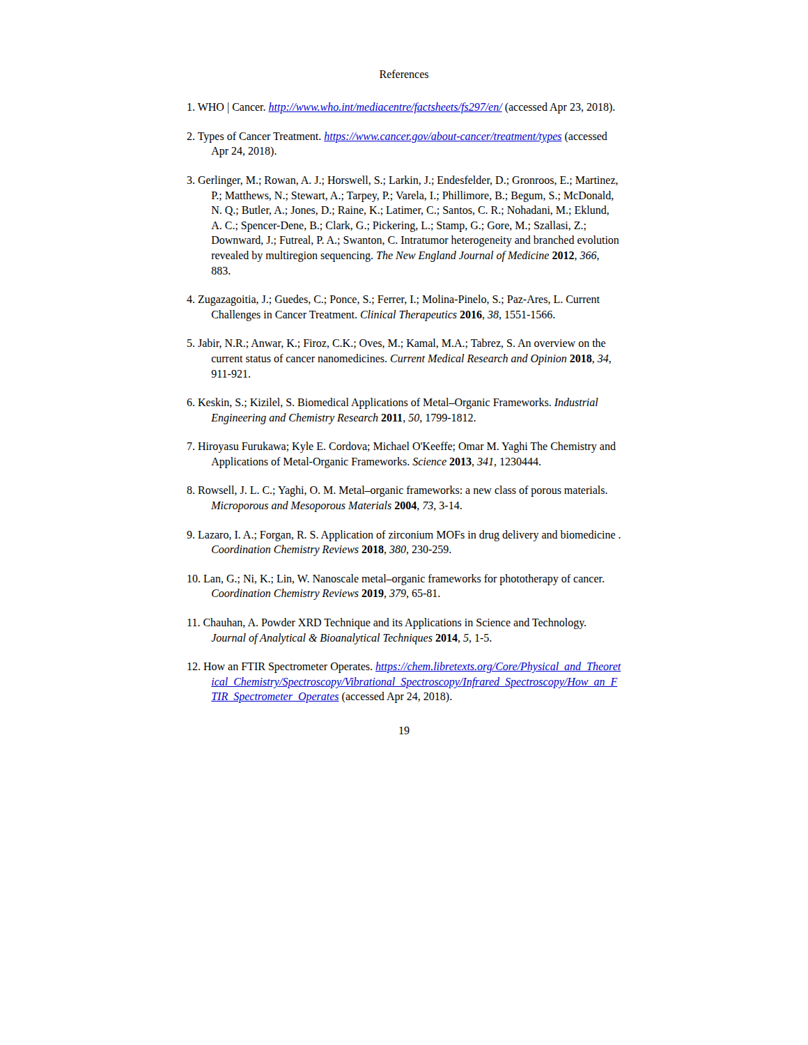References
1. WHO | Cancer. http://www.who.int/mediacentre/factsheets/fs297/en/ (accessed Apr 23, 2018).
2. Types of Cancer Treatment. https://www.cancer.gov/about-cancer/treatment/types (accessed Apr 24, 2018).
3. Gerlinger, M.; Rowan, A. J.; Horswell, S.; Larkin, J.; Endesfelder, D.; Gronroos, E.; Martinez, P.; Matthews, N.; Stewart, A.; Tarpey, P.; Varela, I.; Phillimore, B.; Begum, S.; McDonald, N. Q.; Butler, A.; Jones, D.; Raine, K.; Latimer, C.; Santos, C. R.; Nohadani, M.; Eklund, A. C.; Spencer-Dene, B.; Clark, G.; Pickering, L.; Stamp, G.; Gore, M.; Szallasi, Z.; Downward, J.; Futreal, P. A.; Swanton, C. Intratumor heterogeneity and branched evolution revealed by multiregion sequencing. The New England Journal of Medicine 2012, 366, 883.
4. Zugazagoitia, J.; Guedes, C.; Ponce, S.; Ferrer, I.; Molina-Pinelo, S.; Paz-Ares, L. Current Challenges in Cancer Treatment. Clinical Therapeutics 2016, 38, 1551-1566.
5. Jabir, N.R.; Anwar, K.; Firoz, C.K.; Oves, M.; Kamal, M.A.; Tabrez, S. An overview on the current status of cancer nanomedicines. Current Medical Research and Opinion 2018, 34, 911-921.
6. Keskin, S.; Kizilel, S. Biomedical Applications of Metal–Organic Frameworks. Industrial Engineering and Chemistry Research 2011, 50, 1799-1812.
7. Hiroyasu Furukawa; Kyle E. Cordova; Michael O'Keeffe; Omar M. Yaghi The Chemistry and Applications of Metal-Organic Frameworks. Science 2013, 341, 1230444.
8. Rowsell, J. L. C.; Yaghi, O. M. Metal–organic frameworks: a new class of porous materials. Microporous and Mesoporous Materials 2004, 73, 3-14.
9. Lazaro, I. A.; Forgan, R. S. Application of zirconium MOFs in drug delivery and biomedicine . Coordination Chemistry Reviews 2018, 380, 230-259.
10. Lan, G.; Ni, K.; Lin, W. Nanoscale metal–organic frameworks for phototherapy of cancer. Coordination Chemistry Reviews 2019, 379, 65-81.
11. Chauhan, A. Powder XRD Technique and its Applications in Science and Technology. Journal of Analytical & Bioanalytical Techniques 2014, 5, 1-5.
12. How an FTIR Spectrometer Operates. https://chem.libretexts.org/Core/Physical_and_Theoretical_Chemistry/Spectroscopy/Vibrational_Spectroscopy/Infrared_Spectroscopy/How_an_FTIR_Spectrometer_Operates (accessed Apr 24, 2018).
19